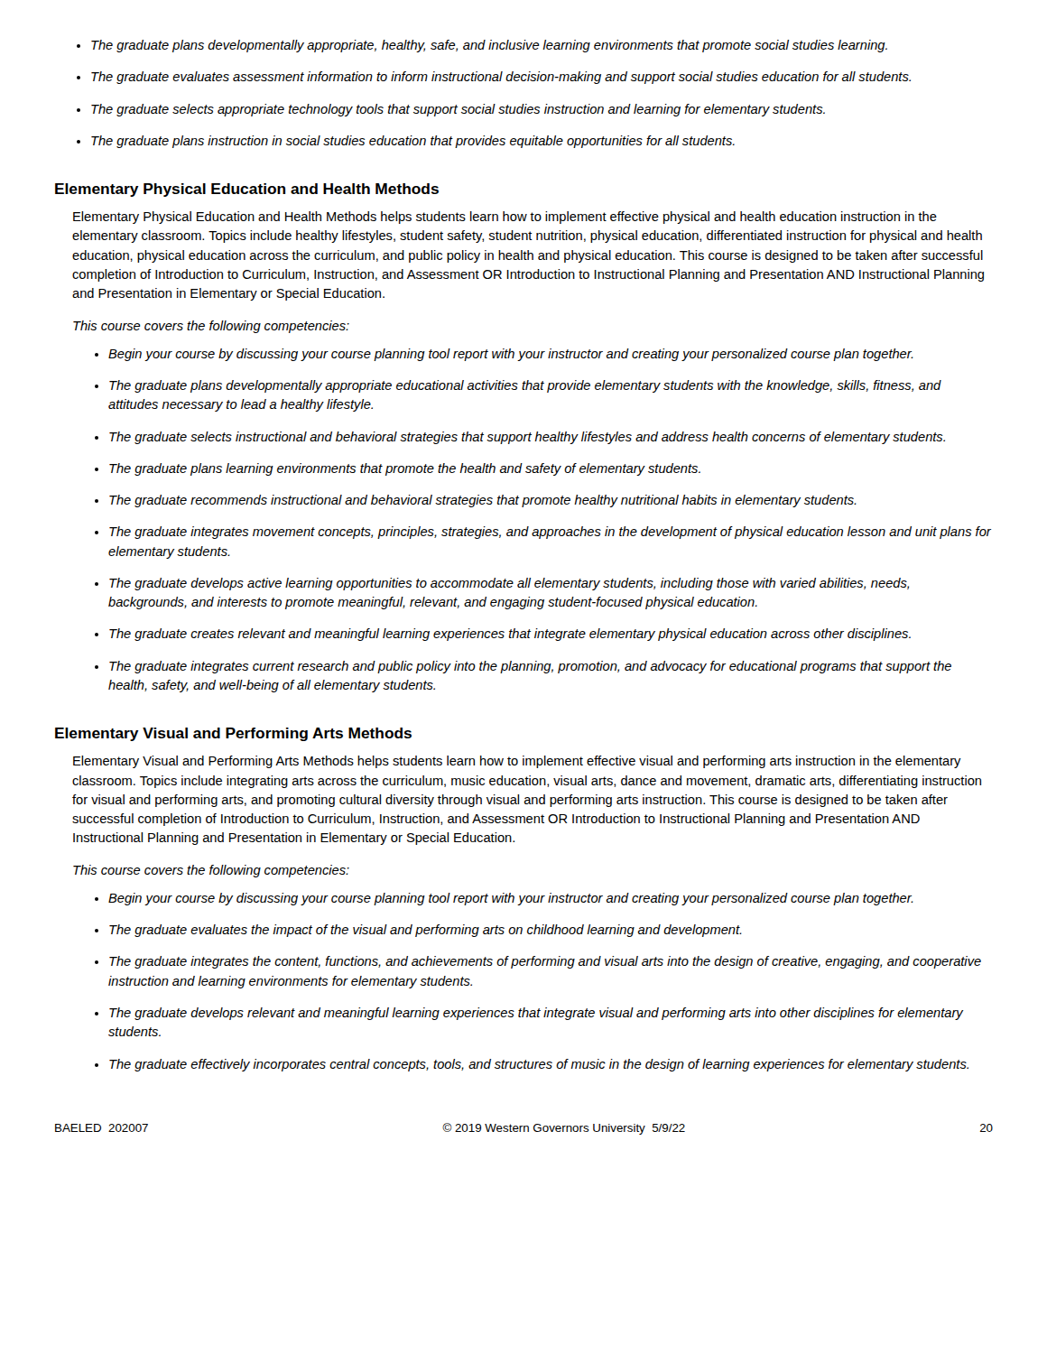The graduate plans developmentally appropriate, healthy, safe, and inclusive learning environments that promote social studies learning.
The graduate evaluates assessment information to inform instructional decision-making and support social studies education for all students.
The graduate selects appropriate technology tools that support social studies instruction and learning for elementary students.
The graduate plans instruction in social studies education that provides equitable opportunities for all students.
Elementary Physical Education and Health Methods
Elementary Physical Education and Health Methods helps students learn how to implement effective physical and health education instruction in the elementary classroom. Topics include healthy lifestyles, student safety, student nutrition, physical education, differentiated instruction for physical and health education, physical education across the curriculum, and public policy in health and physical education. This course is designed to be taken after successful completion of Introduction to Curriculum, Instruction, and Assessment OR Introduction to Instructional Planning and Presentation AND Instructional Planning and Presentation in Elementary or Special Education.
This course covers the following competencies:
Begin your course by discussing your course planning tool report with your instructor and creating your personalized course plan together.
The graduate plans developmentally appropriate educational activities that provide elementary students with the knowledge, skills, fitness, and attitudes necessary to lead a healthy lifestyle.
The graduate selects instructional and behavioral strategies that support healthy lifestyles and address health concerns of elementary students.
The graduate plans learning environments that promote the health and safety of elementary students.
The graduate recommends instructional and behavioral strategies that promote healthy nutritional habits in elementary students.
The graduate integrates movement concepts, principles, strategies, and approaches in the development of physical education lesson and unit plans for elementary students.
The graduate develops active learning opportunities to accommodate all elementary students, including those with varied abilities, needs, backgrounds, and interests to promote meaningful, relevant, and engaging student-focused physical education.
The graduate creates relevant and meaningful learning experiences that integrate elementary physical education across other disciplines.
The graduate integrates current research and public policy into the planning, promotion, and advocacy for educational programs that support the health, safety, and well-being of all elementary students.
Elementary Visual and Performing Arts Methods
Elementary Visual and Performing Arts Methods helps students learn how to implement effective visual and performing arts instruction in the elementary classroom. Topics include integrating arts across the curriculum, music education, visual arts, dance and movement, dramatic arts, differentiating instruction for visual and performing arts, and promoting cultural diversity through visual and performing arts instruction. This course is designed to be taken after successful completion of Introduction to Curriculum, Instruction, and Assessment OR Introduction to Instructional Planning and Presentation AND Instructional Planning and Presentation in Elementary or Special Education.
This course covers the following competencies:
Begin your course by discussing your course planning tool report with your instructor and creating your personalized course plan together.
The graduate evaluates the impact of the visual and performing arts on childhood learning and development.
The graduate integrates the content, functions, and achievements of performing and visual arts into the design of creative, engaging, and cooperative instruction and learning environments for elementary students.
The graduate develops relevant and meaningful learning experiences that integrate visual and performing arts into other disciplines for elementary students.
The graduate effectively incorporates central concepts, tools, and structures of music in the design of learning experiences for elementary students.
BAELED 202007 © 2019 Western Governors University 5/9/22 20